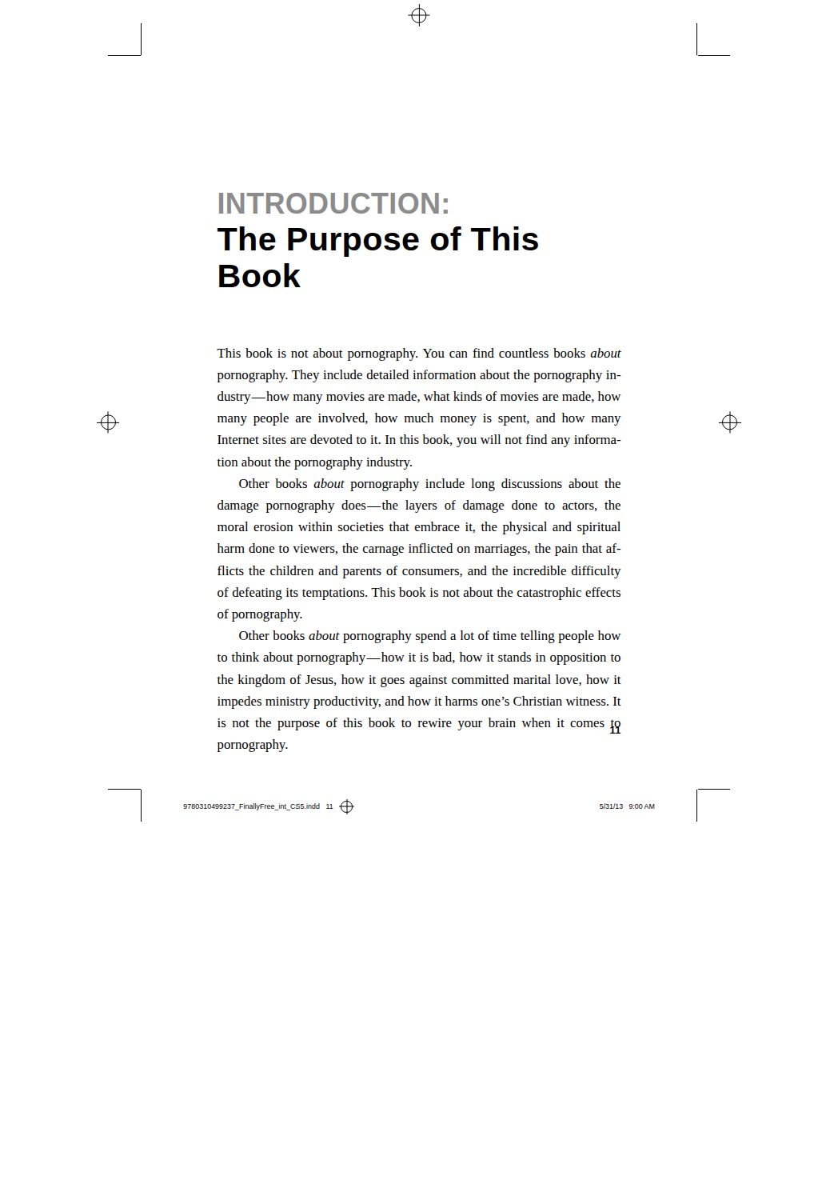Introduction: The Purpose of This Book
This book is not about pornography. You can find countless books about pornography. They include detailed information about the pornography industry — how many movies are made, what kinds of movies are made, how many people are involved, how much money is spent, and how many Internet sites are devoted to it. In this book, you will not find any information about the pornography industry.
Other books about pornography include long discussions about the damage pornography does — the layers of damage done to actors, the moral erosion within societies that embrace it, the physical and spiritual harm done to viewers, the carnage inflicted on marriages, the pain that afflicts the children and parents of consumers, and the incredible difficulty of defeating its temptations. This book is not about the catastrophic effects of pornography.
Other books about pornography spend a lot of time telling people how to think about pornography — how it is bad, how it stands in opposition to the kingdom of Jesus, how it goes against committed marital love, how it impedes ministry productivity, and how it harms one’s Christian witness. It is not the purpose of this book to rewire your brain when it comes to pornography.
11
9780310499237_FinallyFree_int_CS5.indd 11 5/31/13 9:00 AM